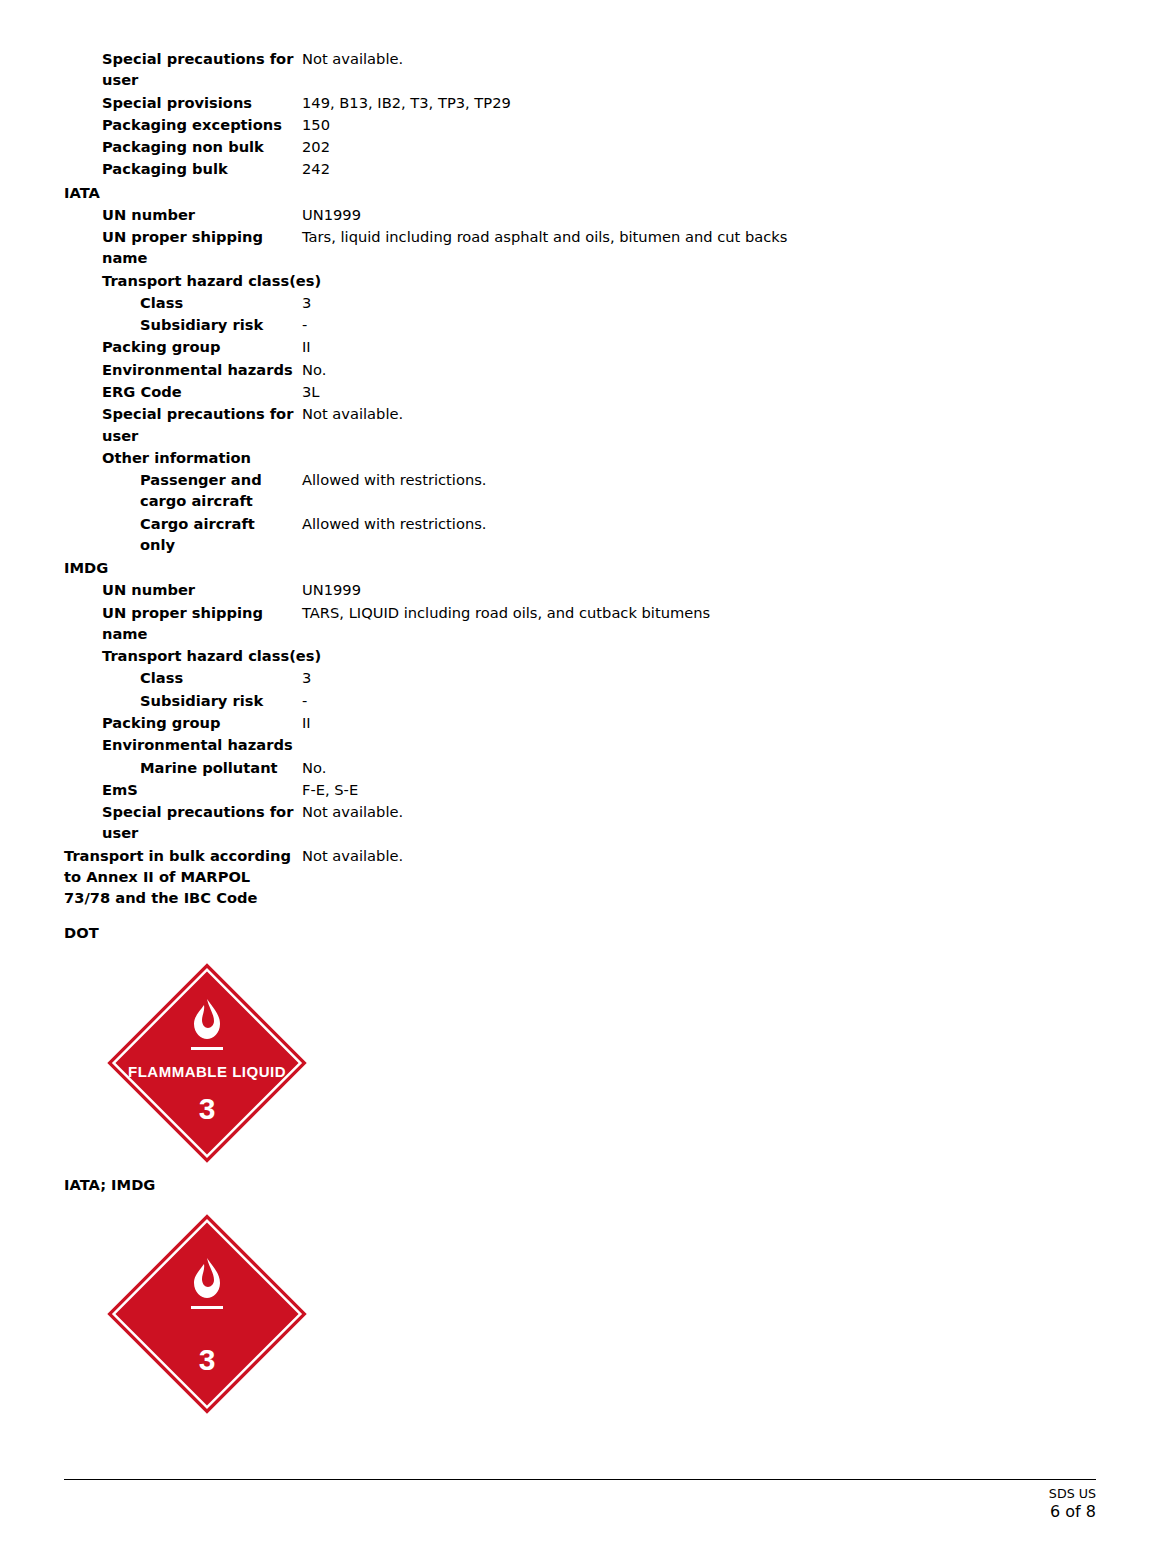Special precautions for user
Not available.
Special provisions
149, B13, IB2, T3, TP3, TP29
Packaging exceptions
150
Packaging non bulk
202
Packaging bulk
242
IATA
UN number
UN1999
UN proper shipping name
Tars, liquid including road asphalt and oils, bitumen and cut backs
Transport hazard class(es)
Class
3
Subsidiary risk
-
Packing group
II
Environmental hazards
No.
ERG Code
3L
Special precautions for user
Not available.
Other information
Passenger and cargo aircraft
Allowed with restrictions.
Cargo aircraft only
Allowed with restrictions.
IMDG
UN number
UN1999
UN proper shipping name
TARS, LIQUID including road oils, and cutback bitumens
Transport hazard class(es)
Class
3
Subsidiary risk
-
Packing group
II
Environmental hazards
Marine pollutant
No.
EmS
F-E, S-E
Special precautions for user
Not available.
Transport in bulk according to Annex II of MARPOL 73/78 and the IBC Code
Not available.
DOT
FLAMMABLE LIQUID 3
IATA; IMDG
3
SDS US
6 of 8